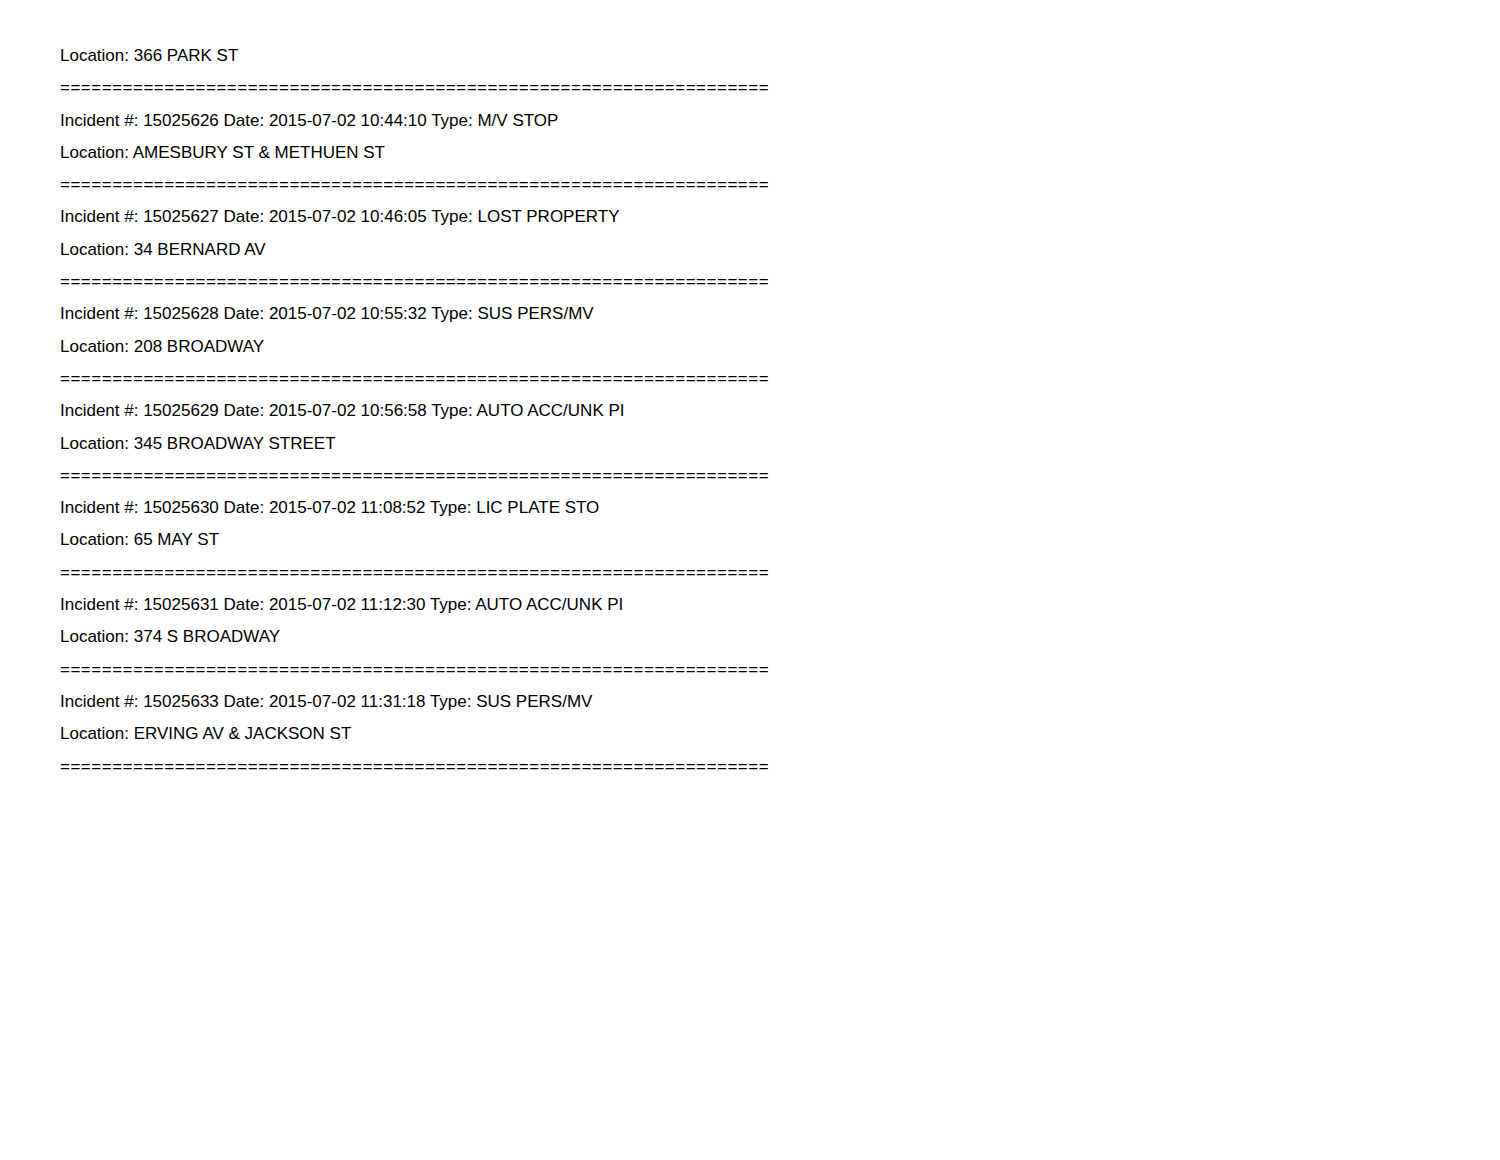Location: 366 PARK ST
====================================================================
Incident #: 15025626 Date: 2015-07-02 10:44:10 Type: M/V STOP
Location: AMESBURY ST & METHUEN ST
====================================================================
Incident #: 15025627 Date: 2015-07-02 10:46:05 Type: LOST PROPERTY
Location: 34 BERNARD AV
====================================================================
Incident #: 15025628 Date: 2015-07-02 10:55:32 Type: SUS PERS/MV
Location: 208 BROADWAY
====================================================================
Incident #: 15025629 Date: 2015-07-02 10:56:58 Type: AUTO ACC/UNK PI
Location: 345 BROADWAY STREET
====================================================================
Incident #: 15025630 Date: 2015-07-02 11:08:52 Type: LIC PLATE STO
Location: 65 MAY ST
====================================================================
Incident #: 15025631 Date: 2015-07-02 11:12:30 Type: AUTO ACC/UNK PI
Location: 374 S BROADWAY
====================================================================
Incident #: 15025633 Date: 2015-07-02 11:31:18 Type: SUS PERS/MV
Location: ERVING AV & JACKSON ST
====================================================================